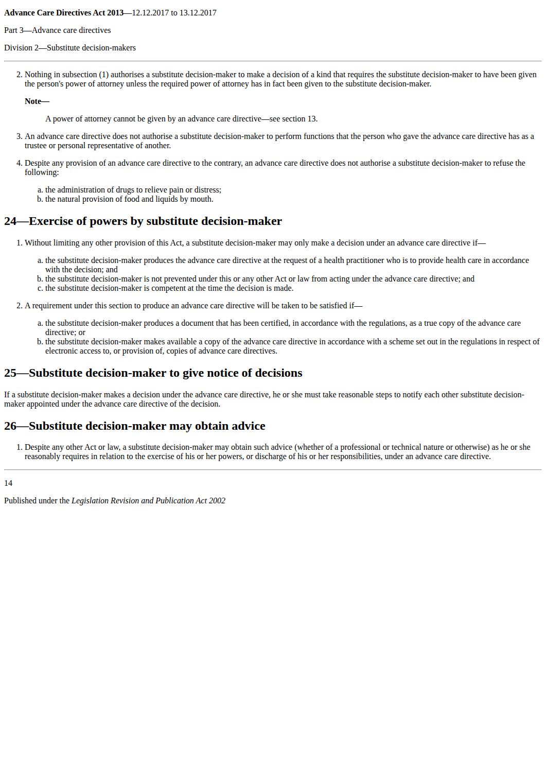Advance Care Directives Act 2013—12.12.2017 to 13.12.2017
Part 3—Advance care directives
Division 2—Substitute decision-makers
Nothing in subsection (1) authorises a substitute decision-maker to make a decision of a kind that requires the substitute decision-maker to have been given the person's power of attorney unless the required power of attorney has in fact been given to the substitute decision-maker.
Note—
A power of attorney cannot be given by an advance care directive—see section 13.
An advance care directive does not authorise a substitute decision-maker to perform functions that the person who gave the advance care directive has as a trustee or personal representative of another.
Despite any provision of an advance care directive to the contrary, an advance care directive does not authorise a substitute decision-maker to refuse the following:
the administration of drugs to relieve pain or distress;
the natural provision of food and liquids by mouth.
24—Exercise of powers by substitute decision-maker
Without limiting any other provision of this Act, a substitute decision-maker may only make a decision under an advance care directive if—
the substitute decision-maker produces the advance care directive at the request of a health practitioner who is to provide health care in accordance with the decision; and
the substitute decision-maker is not prevented under this or any other Act or law from acting under the advance care directive; and
the substitute decision-maker is competent at the time the decision is made.
A requirement under this section to produce an advance care directive will be taken to be satisfied if—
the substitute decision-maker produces a document that has been certified, in accordance with the regulations, as a true copy of the advance care directive; or
the substitute decision-maker makes available a copy of the advance care directive in accordance with a scheme set out in the regulations in respect of electronic access to, or provision of, copies of advance care directives.
25—Substitute decision-maker to give notice of decisions
If a substitute decision-maker makes a decision under the advance care directive, he or she must take reasonable steps to notify each other substitute decision-maker appointed under the advance care directive of the decision.
26—Substitute decision-maker may obtain advice
Despite any other Act or law, a substitute decision-maker may obtain such advice (whether of a professional or technical nature or otherwise) as he or she reasonably requires in relation to the exercise of his or her powers, or discharge of his or her responsibilities, under an advance care directive.
14
Published under the Legislation Revision and Publication Act 2002